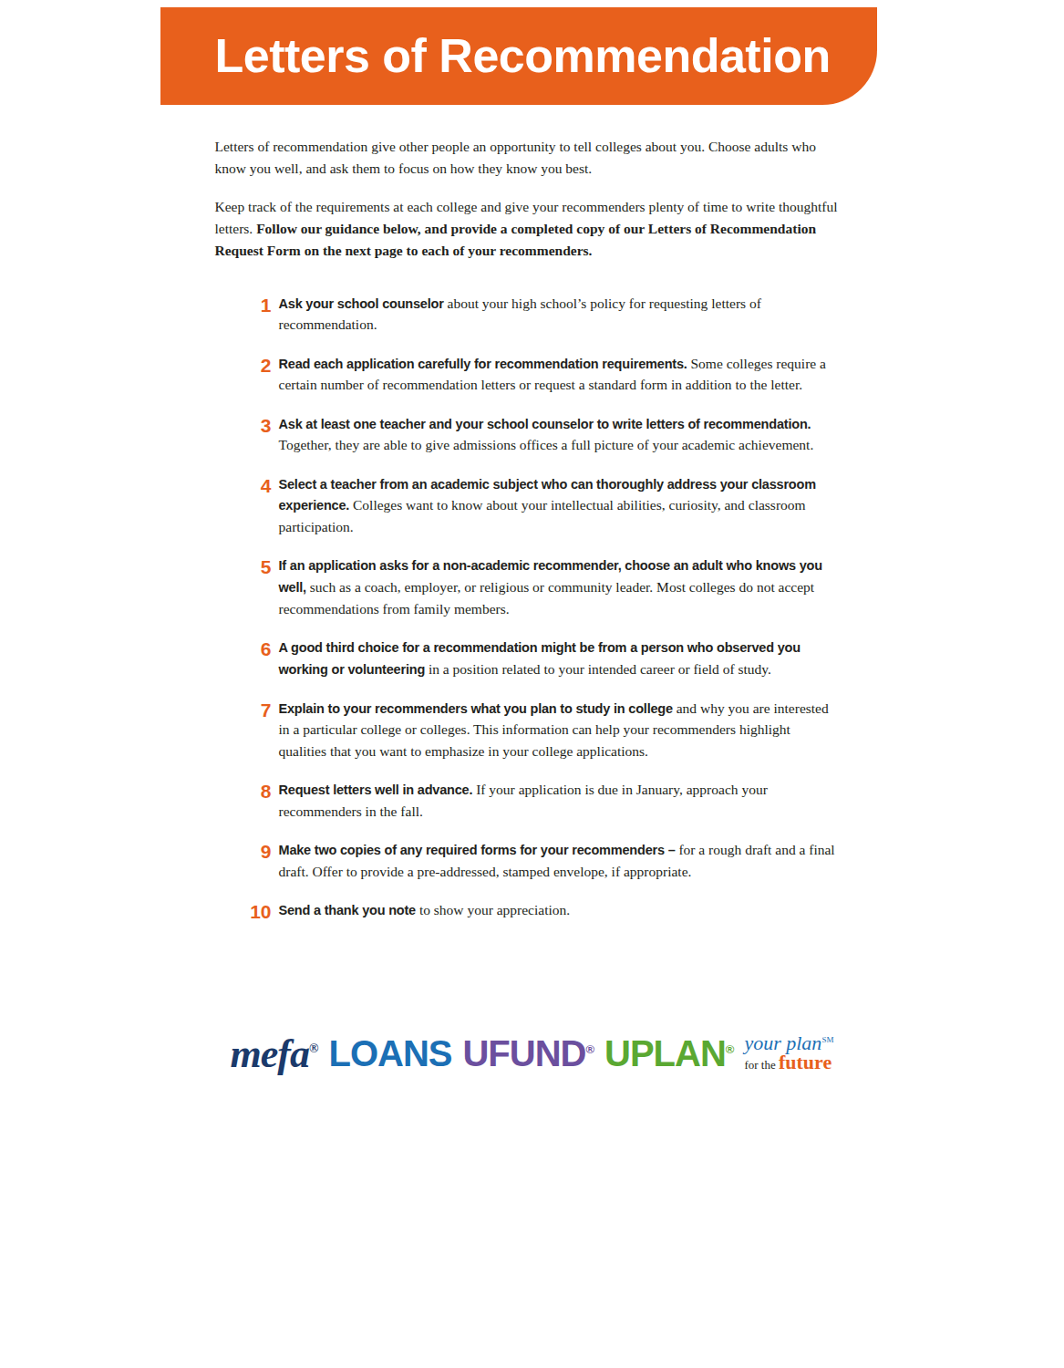Letters of Recommendation
Letters of recommendation give other people an opportunity to tell colleges about you. Choose adults who know you well, and ask them to focus on how they know you best.
Keep track of the requirements at each college and give your recommenders plenty of time to write thoughtful letters. Follow our guidance below, and provide a completed copy of our Letters of Recommendation Request Form on the next page to each of your recommenders.
Ask your school counselor about your high school’s policy for requesting letters of recommendation.
Read each application carefully for recommendation requirements. Some colleges require a certain number of recommendation letters or request a standard form in addition to the letter.
Ask at least one teacher and your school counselor to write letters of recommendation. Together, they are able to give admissions offices a full picture of your academic achievement.
Select a teacher from an academic subject who can thoroughly address your classroom experience. Colleges want to know about your intellectual abilities, curiosity, and classroom participation.
If an application asks for a non-academic recommender, choose an adult who knows you well, such as a coach, employer, or religious or community leader. Most colleges do not accept recommendations from family members.
A good third choice for a recommendation might be from a person who observed you working or volunteering in a position related to your intended career or field of study.
Explain to your recommenders what you plan to study in college and why you are interested in a particular college or colleges. This information can help your recommenders highlight qualities that you want to emphasize in your college applications.
Request letters well in advance. If your application is due in January, approach your recommenders in the fall.
Make two copies of any required forms for your recommenders – for a rough draft and a final draft. Offer to provide a pre-addressed, stamped envelope, if appropriate.
Send a thank you note to show your appreciation.
mefa® LOANS UFUND® UPLAN® your planSM
for the future